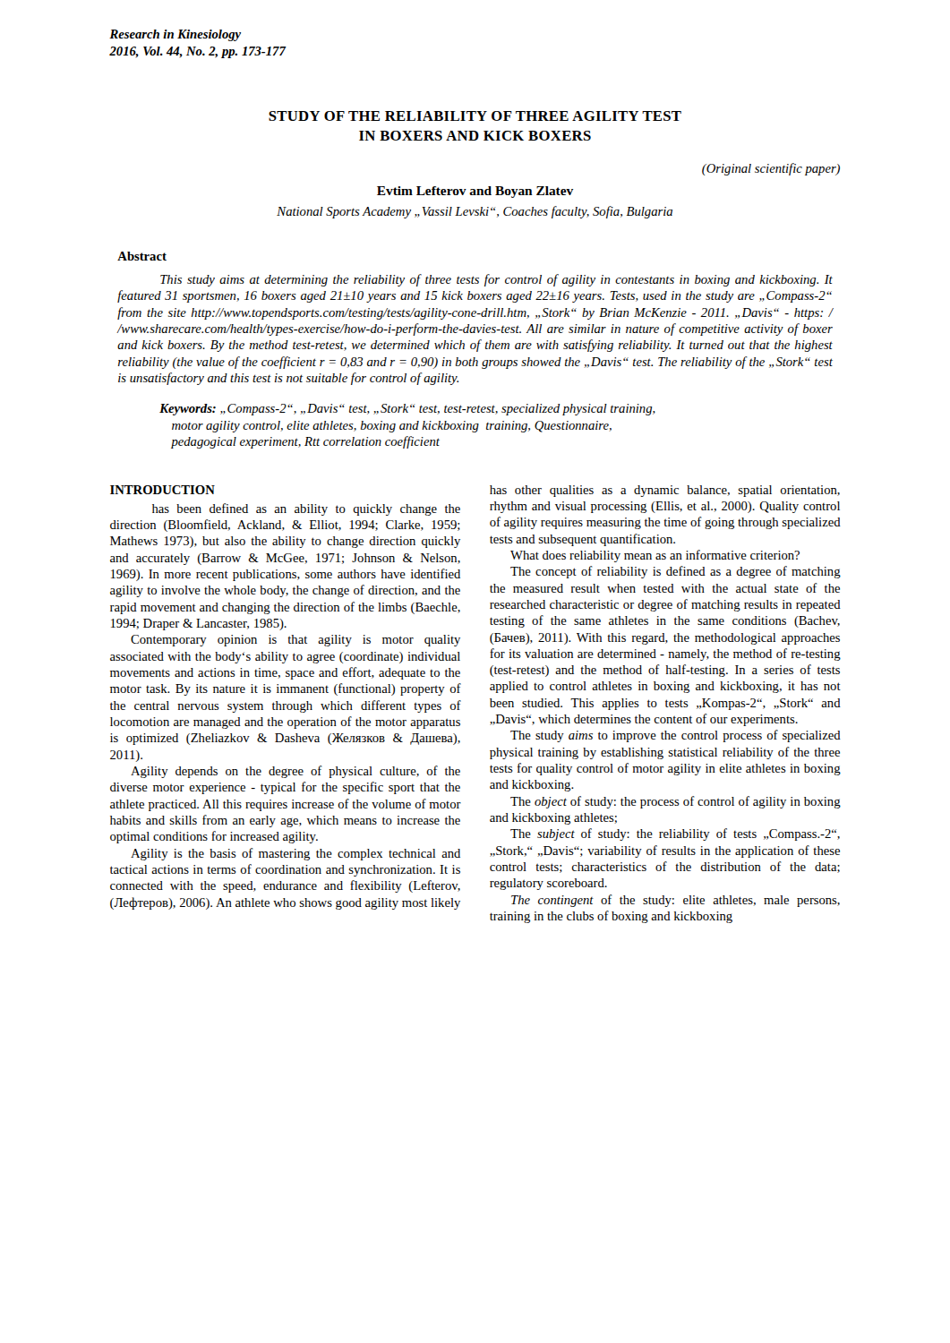Research in Kinesiology
2016, Vol. 44, No. 2, pp. 173-177
STUDY OF THE RELIABILITY OF THREE AGILITY TEST
IN BOXERS AND KICK BOXERS
(Original scientific paper)
Evtim Lefterov and Boyan Zlatev
National Sports Academy „Vassil Levski“, Coaches faculty, Sofia, Bulgaria
Abstract
This study aims at determining the reliability of three tests for control of agility in contestants in boxing and kickboxing. It featured 31 sportsmen, 16 boxers aged 21±10 years and 15 kick boxers aged 22±16 years. Tests, used in the study are „Compass-2“ from the site http://www.topendsports.com/testing/tests/agility-cone-drill.htm, „Stork“ by Brian McKenzie - 2011. „Davis“ - https: / /www.sharecare.com/health/types-exercise/how-do-i-perform-the-davies-test. All are similar in nature of competitive activity of boxer and kick boxers. By the method test-retest, we determined which of them are with satisfying reliability. It turned out that the highest reliability (the value of the coefficient r = 0,83 and r = 0,90) in both groups showed the „Davis“ test. The reliability of the „Stork“ test is unsatisfactory and this test is not suitable for control of agility.
Keywords: „Compass-2“, „Davis“ test, „Stork“ test, test-retest, specialized physical training, motor agility control, elite athletes, boxing and kickboxing training, Questionnaire, pedagogical experiment, Rtt correlation coefficient
INTRODUCTION
has been defined as an ability to quickly change the direction (Bloomfield, Ackland, & Elliot, 1994; Clarke, 1959; Mathews 1973), but also the ability to change direction quickly and accurately (Barrow & McGee, 1971; Johnson & Nelson, 1969). In more recent publications, some authors have identified agility to involve the whole body, the change of direction, and the rapid movement and changing the direction of the limbs (Baechle, 1994; Draper & Lancaster, 1985).
Contemporary opinion is that agility is motor quality associated with the body‘s ability to agree (coordinate) individual movements and actions in time, space and effort, adequate to the motor task. By its nature it is immanent (functional) property of the central nervous system through which different types of locomotion are managed and the operation of the motor apparatus is optimized (Zheliazkov & Dasheva (Желязков & Дашева), 2011).
Agility depends on the degree of physical culture, of the diverse motor experience - typical for the specific sport that the athlete practiced. All this requires increase of the volume of motor habits and skills from an early age, which means to increase the optimal conditions for increased agility.
Agility is the basis of mastering the complex technical and tactical actions in terms of coordination and synchronization. It is connected with the speed, endurance and flexibility (Lefterov, (Лефтеров), 2006). An athlete who shows good agility most likely has other qualities as a dynamic balance, spatial orientation, rhythm and visual processing (Ellis, et al., 2000). Quality control of agility requires measuring the time of going through specialized tests and subsequent quantification.
What does reliability mean as an informative criterion?
The concept of reliability is defined as a degree of matching the measured result when tested with the actual state of the researched characteristic or degree of matching results in repeated testing of the same athletes in the same conditions (Bachev, (Бачев), 2011). With this regard, the methodological approaches for its valuation are determined - namely, the method of re-testing (test-retest) and the method of half-testing. In a series of tests applied to control athletes in boxing and kickboxing, it has not been studied. This applies to tests „Kompas-2“, „Stork“ and „Davis“, which determines the content of our experiments.
The study aims to improve the control process of specialized physical training by establishing statistical reliability of the three tests for quality control of motor agility in elite athletes in boxing and kickboxing.
The object of study: the process of control of agility in boxing and kickboxing athletes;
The subject of study: the reliability of tests „Compass.-2“, „Stork,“ „Davis“; variability of results in the application of these control tests; characteristics of the distribution of the data; regulatory scoreboard.
The contingent of the study: elite athletes, male persons, training in the clubs of boxing and kickboxing